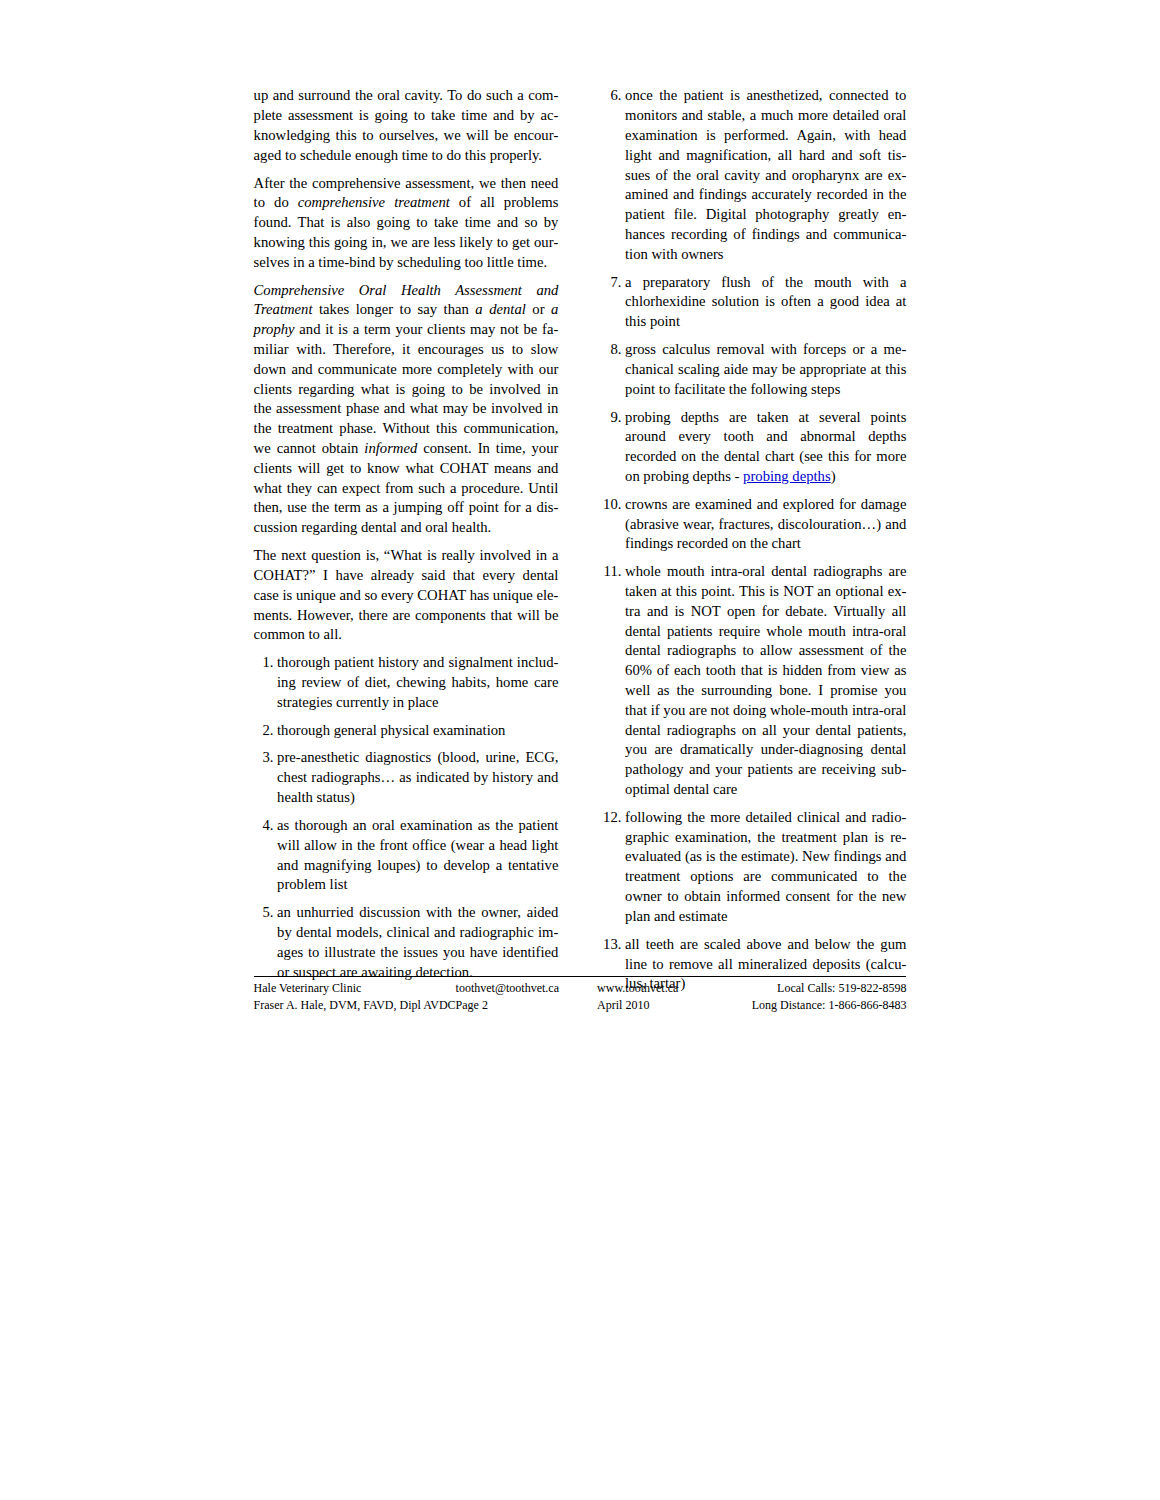up and surround the oral cavity. To do such a complete assessment is going to take time and by acknowledging this to ourselves, we will be encouraged to schedule enough time to do this properly.
After the comprehensive assessment, we then need to do comprehensive treatment of all problems found. That is also going to take time and so by knowing this going in, we are less likely to get ourselves in a time-bind by scheduling too little time.
Comprehensive Oral Health Assessment and Treatment takes longer to say than a dental or a prophy and it is a term your clients may not be familiar with. Therefore, it encourages us to slow down and communicate more completely with our clients regarding what is going to be involved in the assessment phase and what may be involved in the treatment phase. Without this communication, we cannot obtain informed consent. In time, your clients will get to know what COHAT means and what they can expect from such a procedure. Until then, use the term as a jumping off point for a discussion regarding dental and oral health.
The next question is, “What is really involved in a COHAT?” I have already said that every dental case is unique and so every COHAT has unique elements. However, there are components that will be common to all.
thorough patient history and signalment including review of diet, chewing habits, home care strategies currently in place
thorough general physical examination
pre-anesthetic diagnostics (blood, urine, ECG, chest radiographs… as indicated by history and health status)
as thorough an oral examination as the patient will allow in the front office (wear a head light and magnifying loupes) to develop a tentative problem list
an unhurried discussion with the owner, aided by dental models, clinical and radiographic images to illustrate the issues you have identified or suspect are awaiting detection.
once the patient is anesthetized, connected to monitors and stable, a much more detailed oral examination is performed. Again, with head light and magnification, all hard and soft tissues of the oral cavity and oropharynx are examined and findings accurately recorded in the patient file. Digital photography greatly enhances recording of findings and communication with owners
a preparatory flush of the mouth with a chlorhexidine solution is often a good idea at this point
gross calculus removal with forceps or a mechanical scaling aide may be appropriate at this point to facilitate the following steps
probing depths are taken at several points around every tooth and abnormal depths recorded on the dental chart (see this for more on probing depths - probing depths)
crowns are examined and explored for damage (abrasive wear, fractures, discolouration…) and findings recorded on the chart
whole mouth intra-oral dental radiographs are taken at this point. This is NOT an optional extra and is NOT open for debate. Virtually all dental patients require whole mouth intra-oral dental radiographs to allow assessment of the 60% of each tooth that is hidden from view as well as the surrounding bone. I promise you that if you are not doing whole-mouth intra-oral dental radiographs on all your dental patients, you are dramatically under-diagnosing dental pathology and your patients are receiving sub-optimal dental care
following the more detailed clinical and radiographic examination, the treatment plan is re-evaluated (as is the estimate). New findings and treatment options are communicated to the owner to obtain informed consent for the new plan and estimate
all teeth are scaled above and below the gum line to remove all mineralized deposits (calculus, tartar)
| Hale Veterinary Clinic | toothvet@toothvet.ca | www.toothvet.ca | Local Calls: 519-822-8598 |
| Fraser A. Hale, DVM, FAVD, Dipl AVDC | Page 2 | April 2010 | Long Distance: 1-866-866-8483 |